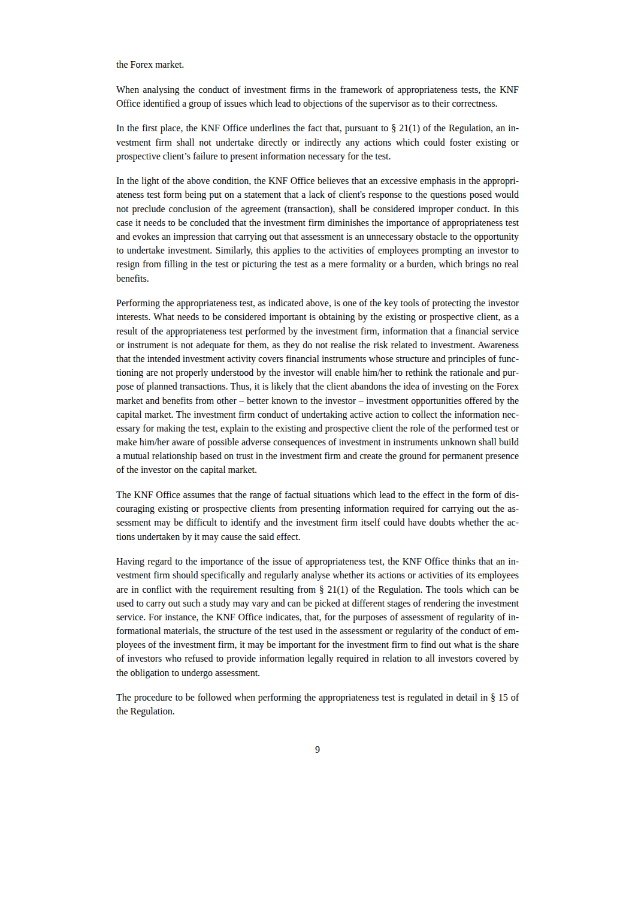the Forex market.
When analysing the conduct of investment firms in the framework of appropriateness tests, the KNF Office identified a group of issues which lead to objections of the supervisor as to their correctness.
In the first place, the KNF Office underlines the fact that, pursuant to § 21(1) of the Regulation, an investment firm shall not undertake directly or indirectly any actions which could foster existing or prospective client’s failure to present information necessary for the test.
In the light of the above condition, the KNF Office believes that an excessive emphasis in the appropriateness test form being put on a statement that a lack of client's response to the questions posed would not preclude conclusion of the agreement (transaction), shall be considered improper conduct. In this case it needs to be concluded that the investment firm diminishes the importance of appropriateness test and evokes an impression that carrying out that assessment is an unnecessary obstacle to the opportunity to undertake investment. Similarly, this applies to the activities of employees prompting an investor to resign from filling in the test or picturing the test as a mere formality or a burden, which brings no real benefits.
Performing the appropriateness test, as indicated above, is one of the key tools of protecting the investor interests. What needs to be considered important is obtaining by the existing or prospective client, as a result of the appropriateness test performed by the investment firm, information that a financial service or instrument is not adequate for them, as they do not realise the risk related to investment. Awareness that the intended investment activity covers financial instruments whose structure and principles of functioning are not properly understood by the investor will enable him/her to rethink the rationale and purpose of planned transactions. Thus, it is likely that the client abandons the idea of investing on the Forex market and benefits from other – better known to the investor – investment opportunities offered by the capital market. The investment firm conduct of undertaking active action to collect the information necessary for making the test, explain to the existing and prospective client the role of the performed test or make him/her aware of possible adverse consequences of investment in instruments unknown shall build a mutual relationship based on trust in the investment firm and create the ground for permanent presence of the investor on the capital market.
The KNF Office assumes that the range of factual situations which lead to the effect in the form of discouraging existing or prospective clients from presenting information required for carrying out the assessment may be difficult to identify and the investment firm itself could have doubts whether the actions undertaken by it may cause the said effect.
Having regard to the importance of the issue of appropriateness test, the KNF Office thinks that an investment firm should specifically and regularly analyse whether its actions or activities of its employees are in conflict with the requirement resulting from § 21(1) of the Regulation. The tools which can be used to carry out such a study may vary and can be picked at different stages of rendering the investment service. For instance, the KNF Office indicates, that, for the purposes of assessment of regularity of informational materials, the structure of the test used in the assessment or regularity of the conduct of employees of the investment firm, it may be important for the investment firm to find out what is the share of investors who refused to provide information legally required in relation to all investors covered by the obligation to undergo assessment.
The procedure to be followed when performing the appropriateness test is regulated in detail in § 15 of the Regulation.
9